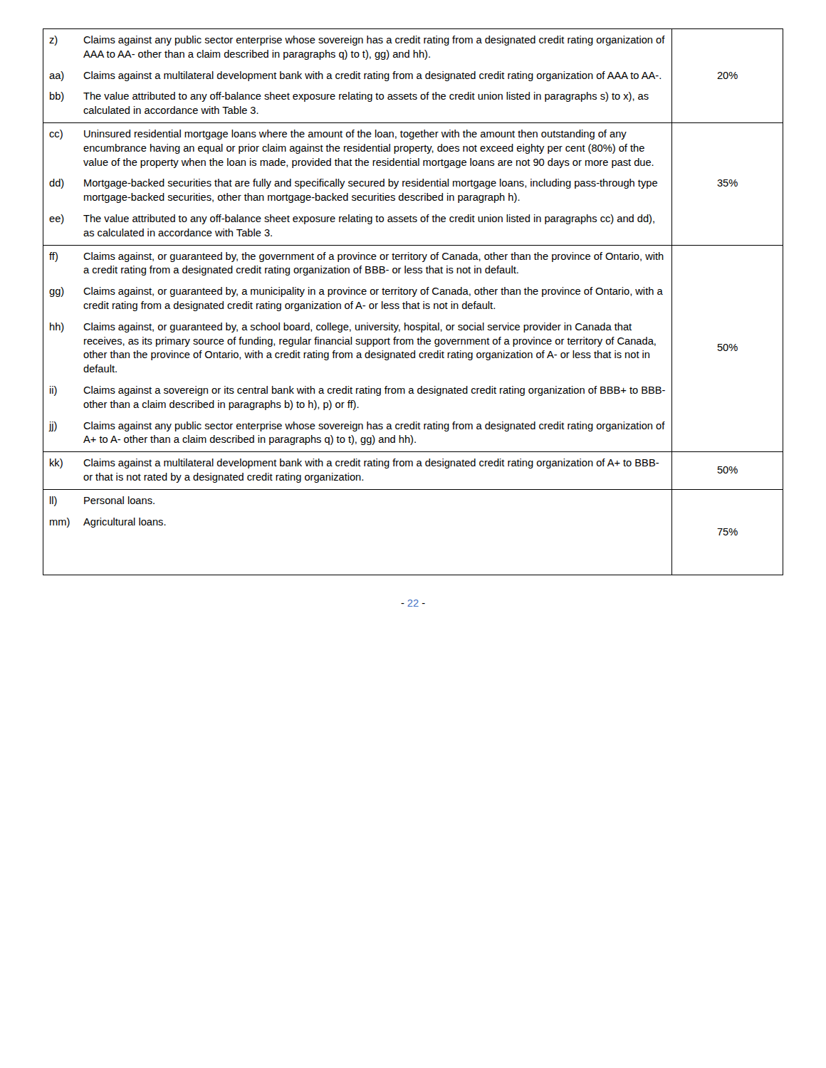| z) Claims against any public sector enterprise whose sovereign has a credit rating from a designated credit rating organization of AAA to AA- other than a claim described in paragraphs q) to t), gg) and hh). aa) Claims against a multilateral development bank with a credit rating from a designated credit rating organization of AAA to AA-. bb) The value attributed to any off-balance sheet exposure relating to assets of the credit union listed in paragraphs s) to x), as calculated in accordance with Table 3. | 20% |
| cc) Uninsured residential mortgage loans where the amount of the loan, together with the amount then outstanding of any encumbrance having an equal or prior claim against the residential property, does not exceed eighty per cent (80%) of the value of the property when the loan is made, provided that the residential mortgage loans are not 90 days or more past due. dd) Mortgage-backed securities that are fully and specifically secured by residential mortgage loans, including pass-through type mortgage-backed securities, other than mortgage-backed securities described in paragraph h). ee) The value attributed to any off-balance sheet exposure relating to assets of the credit union listed in paragraphs cc) and dd), as calculated in accordance with Table 3. | 35% |
| ff) Claims against, or guaranteed by, the government of a province or territory of Canada, other than the province of Ontario, with a credit rating from a designated credit rating organization of BBB- or less that is not in default. gg) Claims against, or guaranteed by, a municipality in a province or territory of Canada, other than the province of Ontario, with a credit rating from a designated credit rating organization of A- or less that is not in default. hh) Claims against, or guaranteed by, a school board, college, university, hospital, or social service provider in Canada that receives, as its primary source of funding, regular financial support from the government of a province or territory of Canada, other than the province of Ontario, with a credit rating from a designated credit rating organization of A- or less that is not in default. ii) Claims against a sovereign or its central bank with a credit rating from a designated credit rating organization of BBB+ to BBB- other than a claim described in paragraphs b) to h), p) or ff). jj) Claims against any public sector enterprise whose sovereign has a credit rating from a designated credit rating organization of A+ to A- other than a claim described in paragraphs q) to t), gg) and hh). | 50% |
| kk) Claims against a multilateral development bank with a credit rating from a designated credit rating organization of A+ to BBB- or that is not rated by a designated credit rating organization. | 50% |
| ll) Personal loans. mm) Agricultural loans. | 75% |
- 22 -